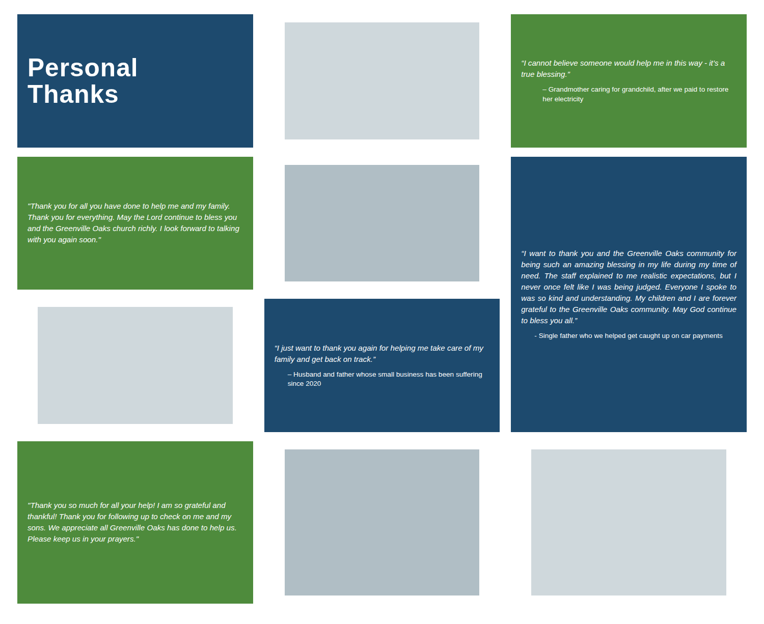Personal
Thanks
“I cannot believe someone would help me in this way - it’s a true blessing.”
– Grandmother caring for grandchild, after we paid to restore her electricity
"Thank you for all you have done to help me and my family. Thank you for everything. May the Lord continue to bless you and the Greenville Oaks church richly. I look forward to talking with you again soon."
“I want to thank you and the Greenville Oaks community for being such an amazing blessing in my life during my time of need. The staff explained to me realistic expectations, but I never once felt like I was being judged. Everyone I spoke to was so kind and understanding. My children and I are forever grateful to the Greenville Oaks community. May God continue to bless you all.”
- Single father who we helped get caught up on car payments
“I just want to thank you again for helping me take care of my family and get back on track.”
– Husband and father whose small business has been suffering since 2020
"Thank you so much for all your help! I am so grateful and thankful! Thank you for following up to check on me and my sons. We appreciate all Greenville Oaks has done to help us. Please keep us in your prayers."